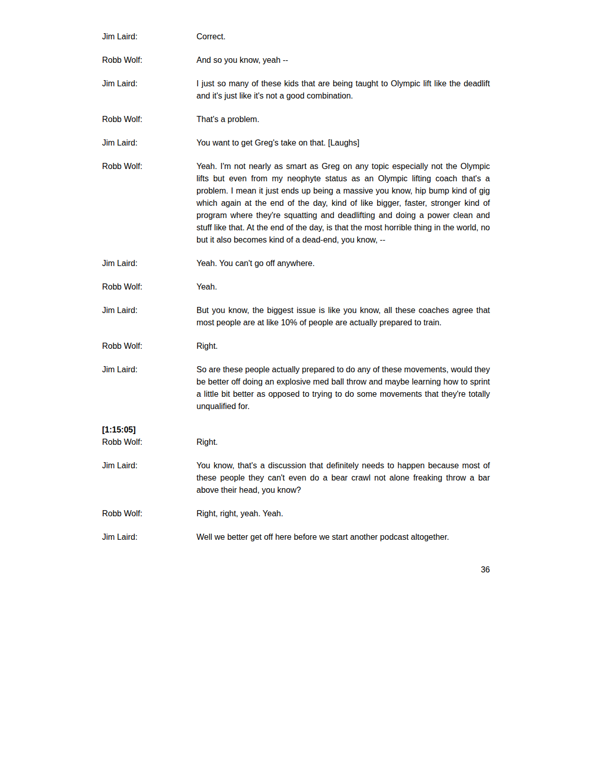Jim Laird:
Correct.
Robb Wolf:
And so you know, yeah --
Jim Laird:
I just so many of these kids that are being taught to Olympic lift like the deadlift and it's just like it's not a good combination.
Robb Wolf:
That's a problem.
Jim Laird:
You want to get Greg's take on that. [Laughs]
Robb Wolf:
Yeah. I'm not nearly as smart as Greg on any topic especially not the Olympic lifts but even from my neophyte status as an Olympic lifting coach that's a problem. I mean it just ends up being a massive you know, hip bump kind of gig which again at the end of the day, kind of like bigger, faster, stronger kind of program where they're squatting and deadlifting and doing a power clean and stuff like that. At the end of the day, is that the most horrible thing in the world, no but it also becomes kind of a dead-end, you know, --
Jim Laird:
Yeah. You can't go off anywhere.
Robb Wolf:
Yeah.
Jim Laird:
But you know, the biggest issue is like you know, all these coaches agree that most people are at like 10% of people are actually prepared to train.
Robb Wolf:
Right.
Jim Laird:
So are these people actually prepared to do any of these movements, would they be better off doing an explosive med ball throw and maybe learning how to sprint a little bit better as opposed to trying to do some movements that they're totally unqualified for.
[1:15:05]
Robb Wolf:
Right.
Jim Laird:
You know, that's a discussion that definitely needs to happen because most of these people they can't even do a bear crawl not alone freaking throw a bar above their head, you know?
Robb Wolf:
Right, right, yeah. Yeah.
Jim Laird:
Well we better get off here before we start another podcast altogether.
36